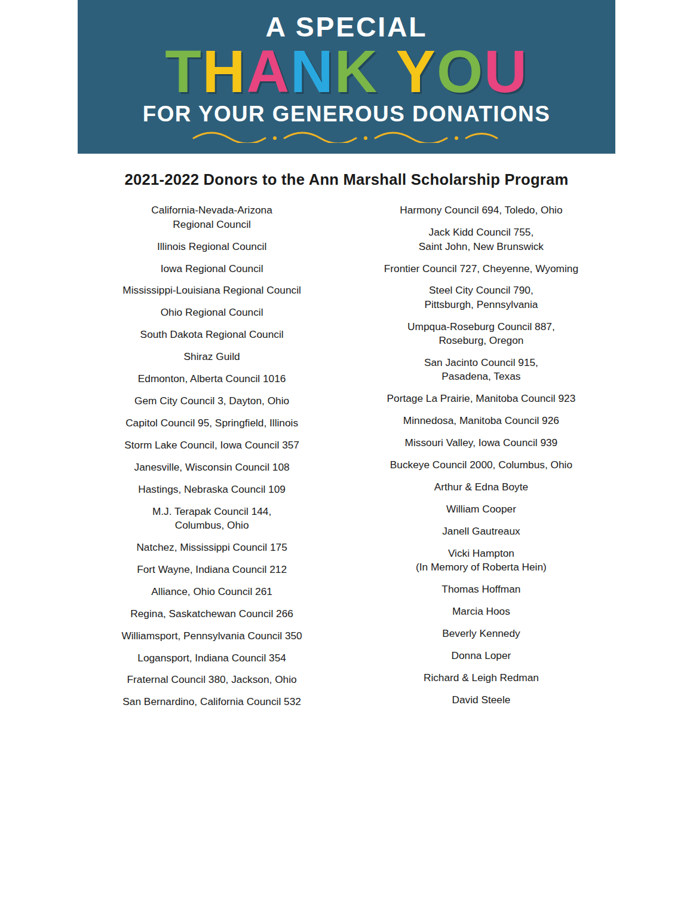A SPECIAL
THANK YOU
FOR YOUR GENEROUS DONATIONS
2021-2022 Donors to the Ann Marshall Scholarship Program
California-Nevada-Arizona
Regional Council
Illinois Regional Council
Iowa Regional Council
Mississippi-Louisiana Regional Council
Ohio Regional Council
South Dakota Regional Council
Shiraz Guild
Edmonton, Alberta Council 1016
Gem City Council 3, Dayton, Ohio
Capitol Council 95, Springfield, Illinois
Storm Lake Council, Iowa Council 357
Janesville, Wisconsin Council 108
Hastings, Nebraska Council 109
M.J. Terapak Council 144,
Columbus, Ohio
Natchez, Mississippi Council 175
Fort Wayne, Indiana Council 212
Alliance, Ohio Council 261
Regina, Saskatchewan Council 266
Williamsport, Pennsylvania Council 350
Logansport, Indiana Council 354
Fraternal Council 380, Jackson, Ohio
San Bernardino, California Council 532
Harmony Council 694, Toledo, Ohio
Jack Kidd Council 755,
Saint John, New Brunswick
Frontier Council 727, Cheyenne, Wyoming
Steel City Council 790,
Pittsburgh, Pennsylvania
Umpqua-Roseburg Council 887,
Roseburg, Oregon
San Jacinto Council 915,
Pasadena, Texas
Portage La Prairie, Manitoba Council 923
Minnedosa, Manitoba Council 926
Missouri Valley, Iowa Council 939
Buckeye Council 2000, Columbus, Ohio
Arthur & Edna Boyte
William Cooper
Janell Gautreaux
Vicki Hampton
(In Memory of Roberta Hein)
Thomas Hoffman
Marcia Hoos
Beverly Kennedy
Donna Loper
Richard & Leigh Redman
David Steele